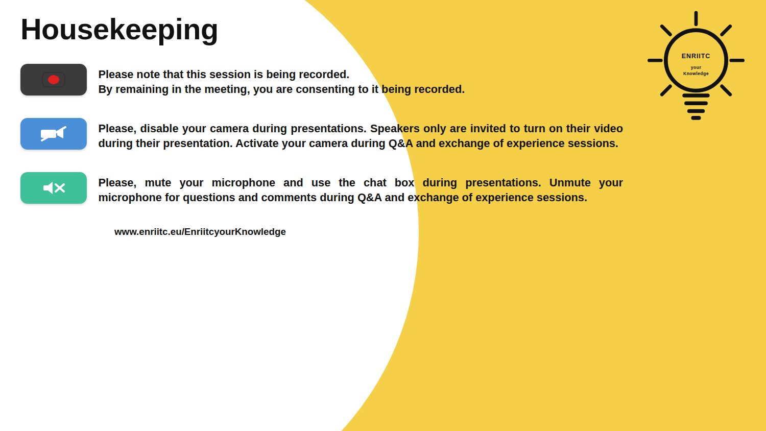ENRIITC your Knowledge
Housekeeping
Please note that this session is being recorded.
By remaining in the meeting, you are consenting to it being recorded.
Please, disable your camera during presentations. Speakers only are invited to turn on their video during their presentation. Activate your camera during Q&A and exchange of experience sessions.
Please, mute your microphone and use the chat box during presentations. Unmute your microphone for questions and comments during Q&A and exchange of experience sessions.
www.enriitc.eu/EnriitcyourKnowledge